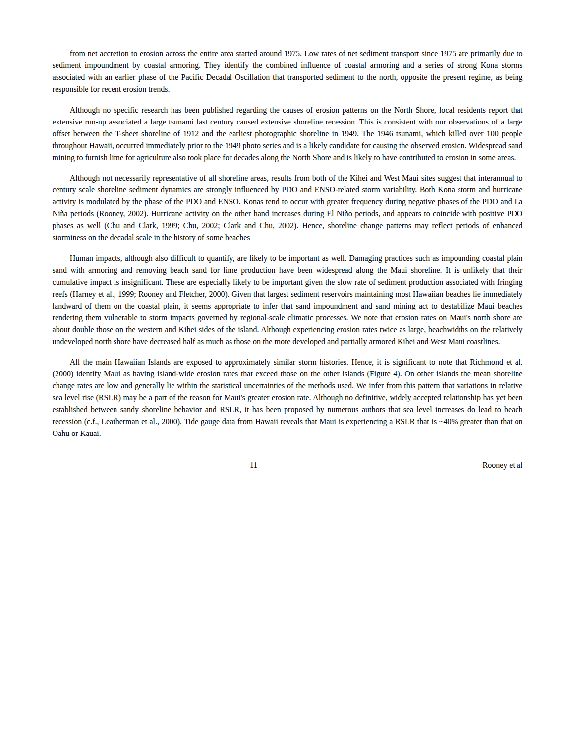from net accretion to erosion across the entire area started around 1975. Low rates of net sediment transport since 1975 are primarily due to sediment impoundment by coastal armoring. They identify the combined influence of coastal armoring and a series of strong Kona storms associated with an earlier phase of the Pacific Decadal Oscillation that transported sediment to the north, opposite the present regime, as being responsible for recent erosion trends.
Although no specific research has been published regarding the causes of erosion patterns on the North Shore, local residents report that extensive run-up associated a large tsunami last century caused extensive shoreline recession. This is consistent with our observations of a large offset between the T-sheet shoreline of 1912 and the earliest photographic shoreline in 1949. The 1946 tsunami, which killed over 100 people throughout Hawaii, occurred immediately prior to the 1949 photo series and is a likely candidate for causing the observed erosion. Widespread sand mining to furnish lime for agriculture also took place for decades along the North Shore and is likely to have contributed to erosion in some areas.
Although not necessarily representative of all shoreline areas, results from both of the Kihei and West Maui sites suggest that interannual to century scale shoreline sediment dynamics are strongly influenced by PDO and ENSO-related storm variability. Both Kona storm and hurricane activity is modulated by the phase of the PDO and ENSO. Konas tend to occur with greater frequency during negative phases of the PDO and La Niña periods (Rooney, 2002). Hurricane activity on the other hand increases during El Niño periods, and appears to coincide with positive PDO phases as well (Chu and Clark, 1999; Chu, 2002; Clark and Chu, 2002). Hence, shoreline change patterns may reflect periods of enhanced storminess on the decadal scale in the history of some beaches
Human impacts, although also difficult to quantify, are likely to be important as well. Damaging practices such as impounding coastal plain sand with armoring and removing beach sand for lime production have been widespread along the Maui shoreline. It is unlikely that their cumulative impact is insignificant. These are especially likely to be important given the slow rate of sediment production associated with fringing reefs (Harney et al., 1999; Rooney and Fletcher, 2000). Given that largest sediment reservoirs maintaining most Hawaiian beaches lie immediately landward of them on the coastal plain, it seems appropriate to infer that sand impoundment and sand mining act to destabilize Maui beaches rendering them vulnerable to storm impacts governed by regional-scale climatic processes. We note that erosion rates on Maui's north shore are about double those on the western and Kihei sides of the island. Although experiencing erosion rates twice as large, beachwidths on the relatively undeveloped north shore have decreased half as much as those on the more developed and partially armored Kihei and West Maui coastlines.
All the main Hawaiian Islands are exposed to approximately similar storm histories. Hence, it is significant to note that Richmond et al. (2000) identify Maui as having island-wide erosion rates that exceed those on the other islands (Figure 4). On other islands the mean shoreline change rates are low and generally lie within the statistical uncertainties of the methods used. We infer from this pattern that variations in relative sea level rise (RSLR) may be a part of the reason for Maui's greater erosion rate. Although no definitive, widely accepted relationship has yet been established between sandy shoreline behavior and RSLR, it has been proposed by numerous authors that sea level increases do lead to beach recession (c.f., Leatherman et al., 2000). Tide gauge data from Hawaii reveals that Maui is experiencing a RSLR that is ~40% greater than that on Oahu or Kauai.
11 Rooney et al